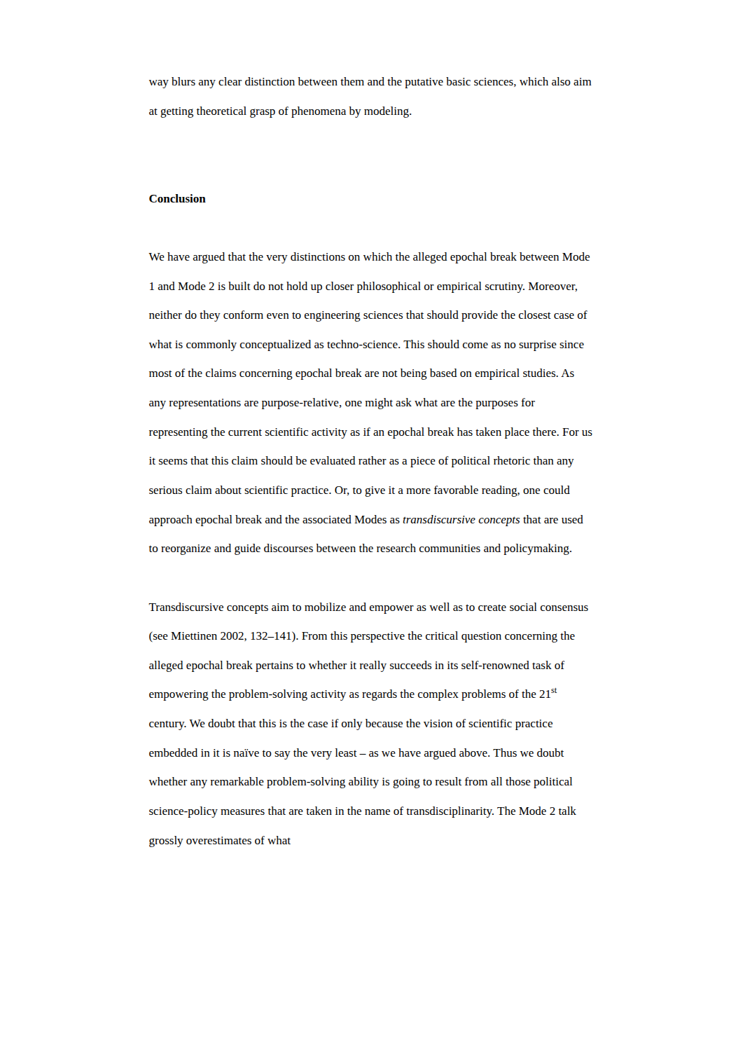way blurs any clear distinction between them and the putative basic sciences, which also aim at getting theoretical grasp of phenomena by modeling.
Conclusion
We have argued that the very distinctions on which the alleged epochal break between Mode 1 and Mode 2 is built do not hold up closer philosophical or empirical scrutiny. Moreover, neither do they conform even to engineering sciences that should provide the closest case of what is commonly conceptualized as techno-science. This should come as no surprise since most of the claims concerning epochal break are not being based on empirical studies. As any representations are purpose-relative, one might ask what are the purposes for representing the current scientific activity as if an epochal break has taken place there. For us it seems that this claim should be evaluated rather as a piece of political rhetoric than any serious claim about scientific practice. Or, to give it a more favorable reading, one could approach epochal break and the associated Modes as transdiscursive concepts that are used to reorganize and guide discourses between the research communities and policymaking.
Transdiscursive concepts aim to mobilize and empower as well as to create social consensus (see Miettinen 2002, 132–141). From this perspective the critical question concerning the alleged epochal break pertains to whether it really succeeds in its self-renowned task of empowering the problem-solving activity as regards the complex problems of the 21st century. We doubt that this is the case if only because the vision of scientific practice embedded in it is naïve to say the very least – as we have argued above. Thus we doubt whether any remarkable problem-solving ability is going to result from all those political science-policy measures that are taken in the name of transdisciplinarity. The Mode 2 talk grossly overestimates of what